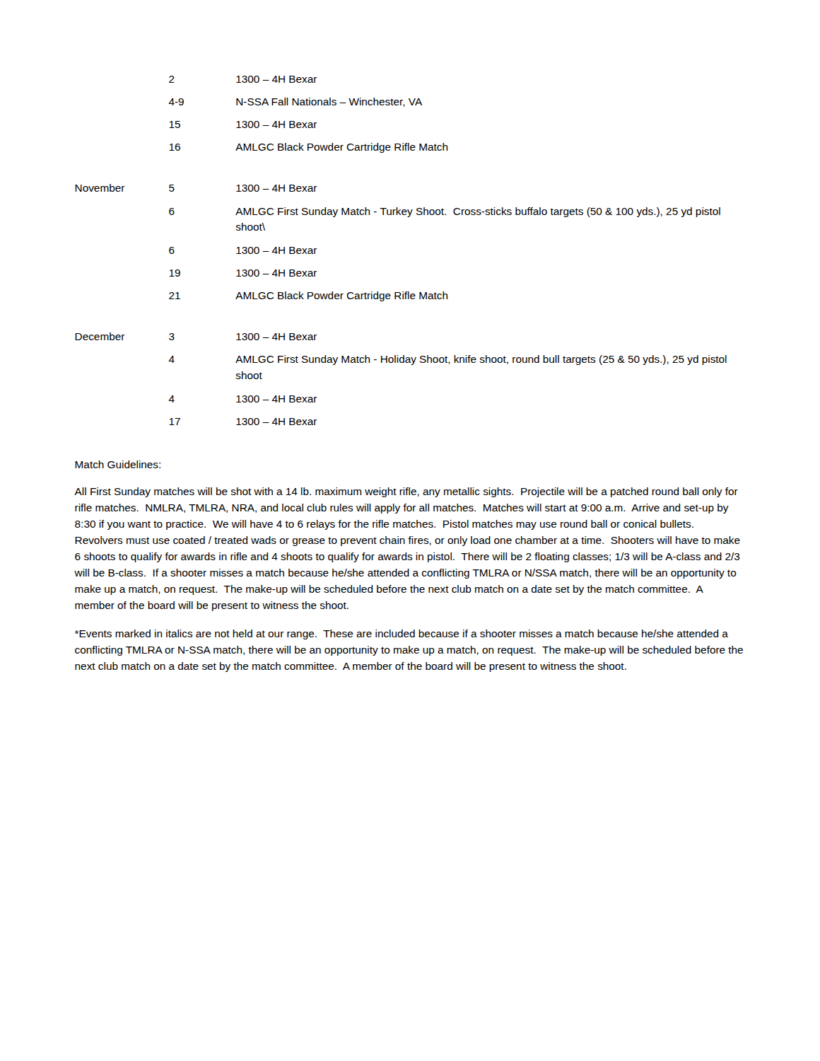| | 2 | 1300 – 4H Bexar |
| | 4-9 | N-SSA Fall Nationals – Winchester, VA |
| | 15 | 1300 – 4H Bexar |
| | 16 | AMLGC Black Powder Cartridge Rifle Match |
| November | 5 | 1300 – 4H Bexar |
| | 6 | AMLGC First Sunday Match - Turkey Shoot. Cross-sticks buffalo targets (50 & 100 yds.), 25 yd pistol shoot\ |
| | 6 | 1300 – 4H Bexar |
| | 19 | 1300 – 4H Bexar |
| | 21 | AMLGC Black Powder Cartridge Rifle Match |
| December | 3 | 1300 – 4H Bexar |
| | 4 | AMLGC First Sunday Match - Holiday Shoot, knife shoot, round bull targets (25 & 50 yds.), 25 yd pistol shoot |
| | 4 | 1300 – 4H Bexar |
| | 17 | 1300 – 4H Bexar |
Match Guidelines:
All First Sunday matches will be shot with a 14 lb. maximum weight rifle, any metallic sights. Projectile will be a patched round ball only for rifle matches. NMLRA, TMLRA, NRA, and local club rules will apply for all matches. Matches will start at 9:00 a.m. Arrive and set-up by 8:30 if you want to practice. We will have 4 to 6 relays for the rifle matches. Pistol matches may use round ball or conical bullets. Revolvers must use coated / treated wads or grease to prevent chain fires, or only load one chamber at a time. Shooters will have to make 6 shoots to qualify for awards in rifle and 4 shoots to qualify for awards in pistol. There will be 2 floating classes; 1/3 will be A-class and 2/3 will be B-class. If a shooter misses a match because he/she attended a conflicting TMLRA or N/SSA match, there will be an opportunity to make up a match, on request. The make-up will be scheduled before the next club match on a date set by the match committee. A member of the board will be present to witness the shoot.
*Events marked in italics are not held at our range. These are included because if a shooter misses a match because he/she attended a conflicting TMLRA or N-SSA match, there will be an opportunity to make up a match, on request. The make-up will be scheduled before the next club match on a date set by the match committee. A member of the board will be present to witness the shoot.